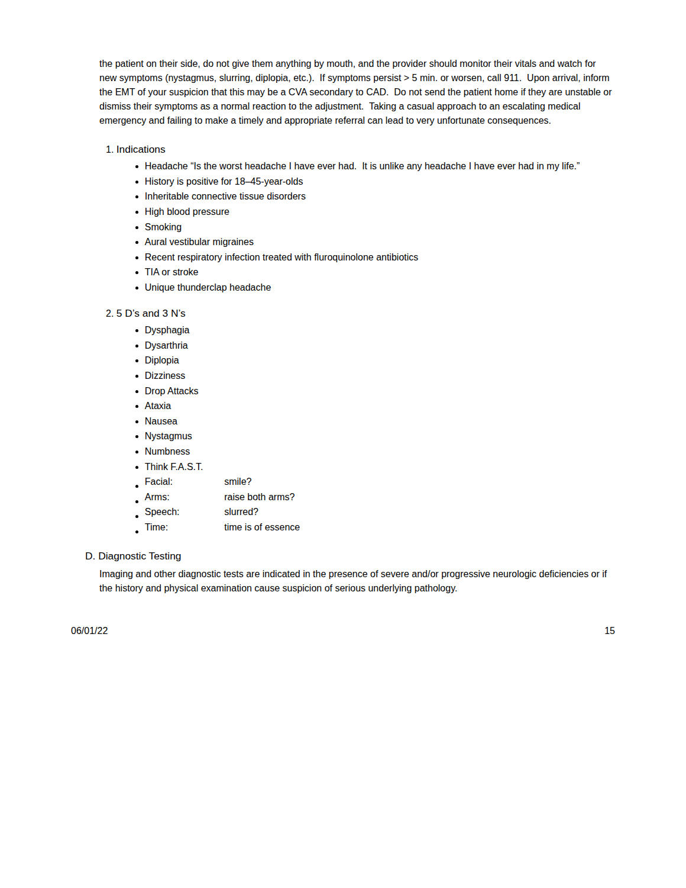the patient on their side, do not give them anything by mouth, and the provider should monitor their vitals and watch for new symptoms (nystagmus, slurring, diplopia, etc.). If symptoms persist > 5 min. or worsen, call 911. Upon arrival, inform the EMT of your suspicion that this may be a CVA secondary to CAD. Do not send the patient home if they are unstable or dismiss their symptoms as a normal reaction to the adjustment. Taking a casual approach to an escalating medical emergency and failing to make a timely and appropriate referral can lead to very unfortunate consequences.
Indications
Headache “Is the worst headache I have ever had. It is unlike any headache I have ever had in my life.”
History is positive for 18–45-year-olds
Inheritable connective tissue disorders
High blood pressure
Smoking
Aural vestibular migraines
Recent respiratory infection treated with fluroquinolone antibiotics
TIA or stroke
Unique thunderclap headache
5 D’s and 3 N’s
Dysphagia
Dysarthria
Diplopia
Dizziness
Drop Attacks
Ataxia
Nausea
Nystagmus
Numbness
Think F.A.S.T.
| Facial: | smile? |
| Arms: | raise both arms? |
| Speech: | slurred? |
| Time: | time is of essence |
D. Diagnostic Testing
Imaging and other diagnostic tests are indicated in the presence of severe and/or progressive neurologic deficiencies or if the history and physical examination cause suspicion of serious underlying pathology.
06/01/22
15